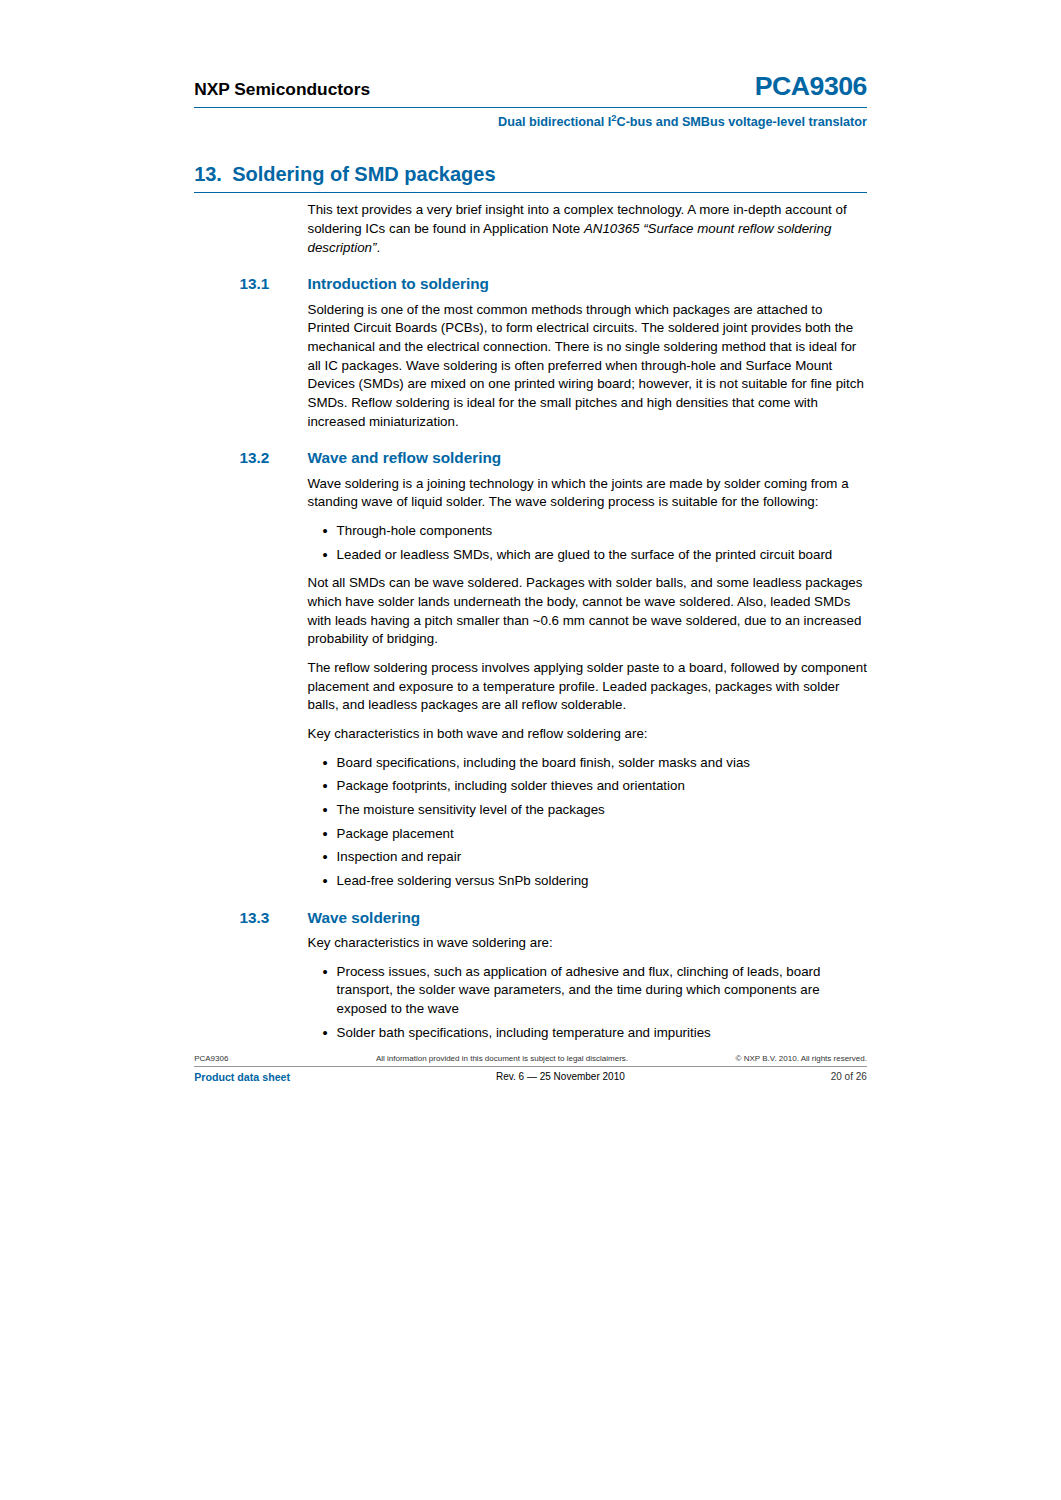NXP Semiconductors
PCA9306
Dual bidirectional I2C-bus and SMBus voltage-level translator
13. Soldering of SMD packages
This text provides a very brief insight into a complex technology. A more in-depth account of soldering ICs can be found in Application Note AN10365 “Surface mount reflow soldering description”.
13.1 Introduction to soldering
Soldering is one of the most common methods through which packages are attached to Printed Circuit Boards (PCBs), to form electrical circuits. The soldered joint provides both the mechanical and the electrical connection. There is no single soldering method that is ideal for all IC packages. Wave soldering is often preferred when through-hole and Surface Mount Devices (SMDs) are mixed on one printed wiring board; however, it is not suitable for fine pitch SMDs. Reflow soldering is ideal for the small pitches and high densities that come with increased miniaturization.
13.2 Wave and reflow soldering
Wave soldering is a joining technology in which the joints are made by solder coming from a standing wave of liquid solder. The wave soldering process is suitable for the following:
Through-hole components
Leaded or leadless SMDs, which are glued to the surface of the printed circuit board
Not all SMDs can be wave soldered. Packages with solder balls, and some leadless packages which have solder lands underneath the body, cannot be wave soldered. Also, leaded SMDs with leads having a pitch smaller than ~0.6 mm cannot be wave soldered, due to an increased probability of bridging.
The reflow soldering process involves applying solder paste to a board, followed by component placement and exposure to a temperature profile. Leaded packages, packages with solder balls, and leadless packages are all reflow solderable.
Key characteristics in both wave and reflow soldering are:
Board specifications, including the board finish, solder masks and vias
Package footprints, including solder thieves and orientation
The moisture sensitivity level of the packages
Package placement
Inspection and repair
Lead-free soldering versus SnPb soldering
13.3 Wave soldering
Key characteristics in wave soldering are:
Process issues, such as application of adhesive and flux, clinching of leads, board transport, the solder wave parameters, and the time during which components are exposed to the wave
Solder bath specifications, including temperature and impurities
PCA9306
All information provided in this document is subject to legal disclaimers.
© NXP B.V. 2010. All rights reserved.
Product data sheet
Rev. 6 — 25 November 2010
20 of 26